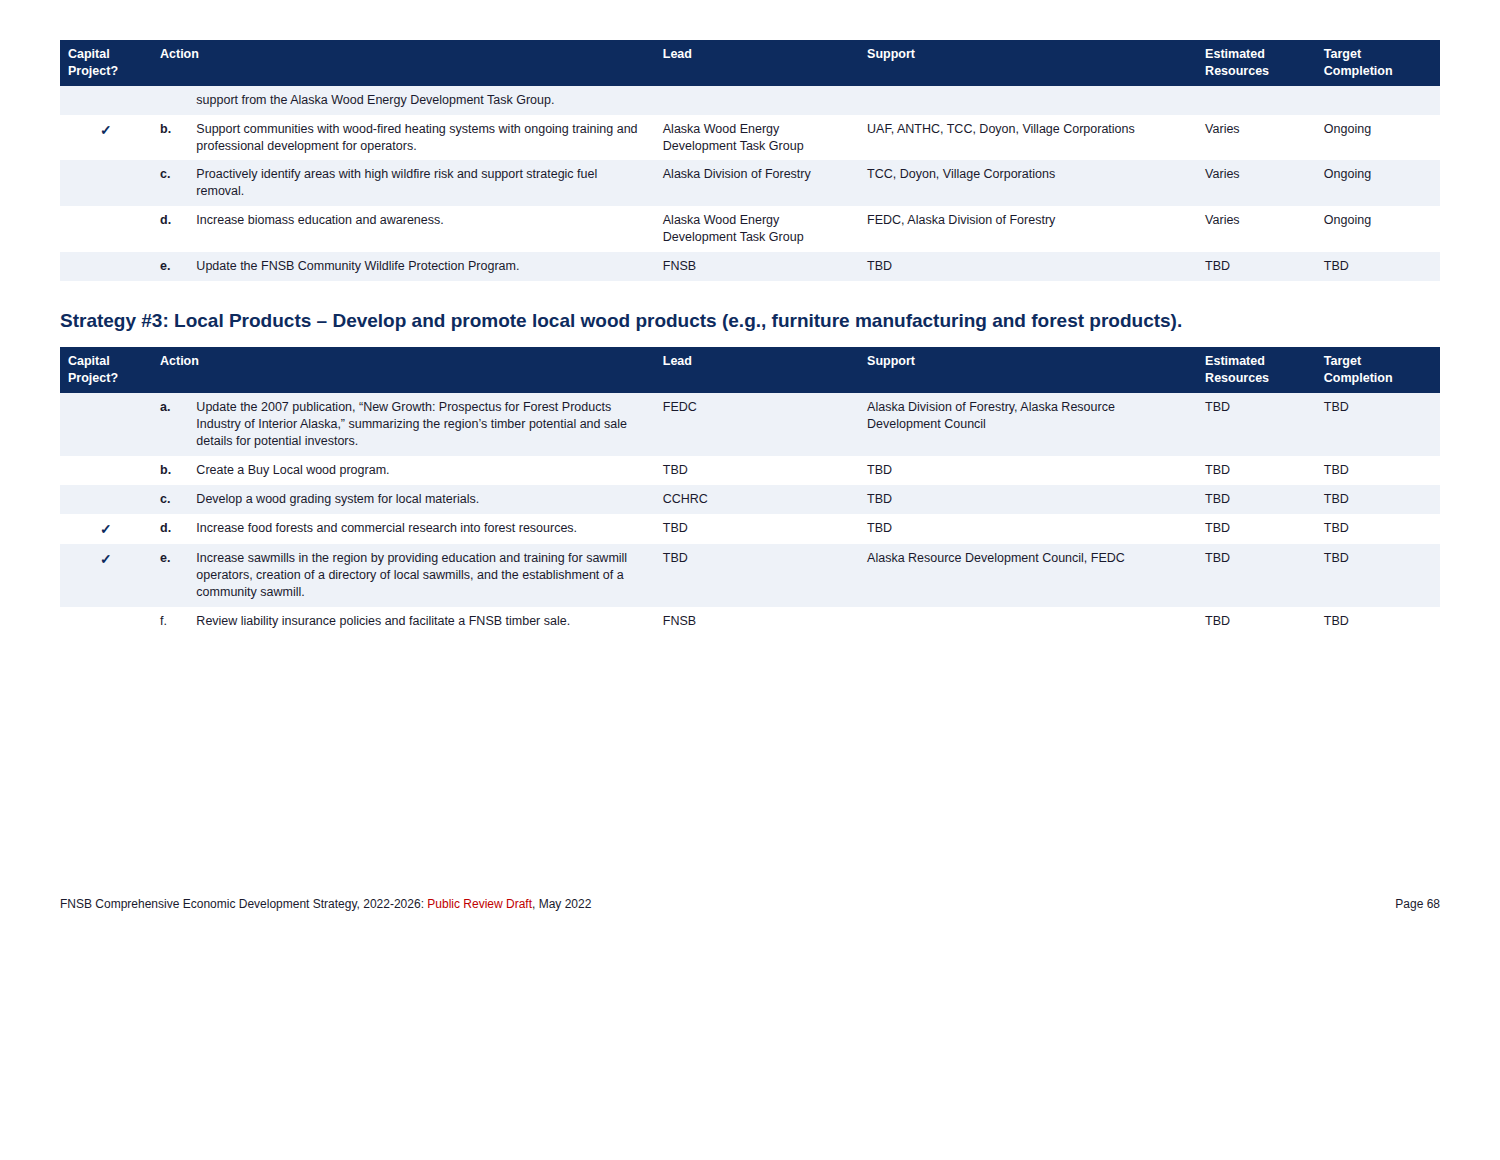| Capital Project? | Action | Lead | Support | Estimated Resources | Target Completion |
| --- | --- | --- | --- | --- | --- |
| | | support from the Alaska Wood Energy Development Task Group. | | | | |
| ✓ | b. | Support communities with wood-fired heating systems with ongoing training and professional development for operators. | Alaska Wood Energy Development Task Group | UAF, ANTHC, TCC, Doyon, Village Corporations | Varies | Ongoing |
| | c. | Proactively identify areas with high wildfire risk and support strategic fuel removal. | Alaska Division of Forestry | TCC, Doyon, Village Corporations | Varies | Ongoing |
| | d. | Increase biomass education and awareness. | Alaska Wood Energy Development Task Group | FEDC, Alaska Division of Forestry | Varies | Ongoing |
| | e. | Update the FNSB Community Wildlife Protection Program. | FNSB | TBD | TBD | TBD |
Strategy #3: Local Products – Develop and promote local wood products (e.g., furniture manufacturing and forest products).
| Capital Project? | Action | Lead | Support | Estimated Resources | Target Completion |
| --- | --- | --- | --- | --- | --- |
| | a. | Update the 2007 publication, “New Growth: Prospectus for Forest Products Industry of Interior Alaska,” summarizing the region’s timber potential and sale details for potential investors. | FEDC | Alaska Division of Forestry, Alaska Resource Development Council | TBD | TBD |
| | b. | Create a Buy Local wood program. | TBD | TBD | TBD | TBD |
| | c. | Develop a wood grading system for local materials. | CCHRC | TBD | TBD | TBD |
| ✓ | d. | Increase food forests and commercial research into forest resources. | TBD | TBD | TBD | TBD |
| ✓ | e. | Increase sawmills in the region by providing education and training for sawmill operators, creation of a directory of local sawmills, and the establishment of a community sawmill. | TBD | Alaska Resource Development Council, FEDC | TBD | TBD |
| | f. | Review liability insurance policies and facilitate a FNSB timber sale. | FNSB | | TBD | TBD |
FNSB Comprehensive Economic Development Strategy, 2022-2026: Public Review Draft, May 2022
Page 68